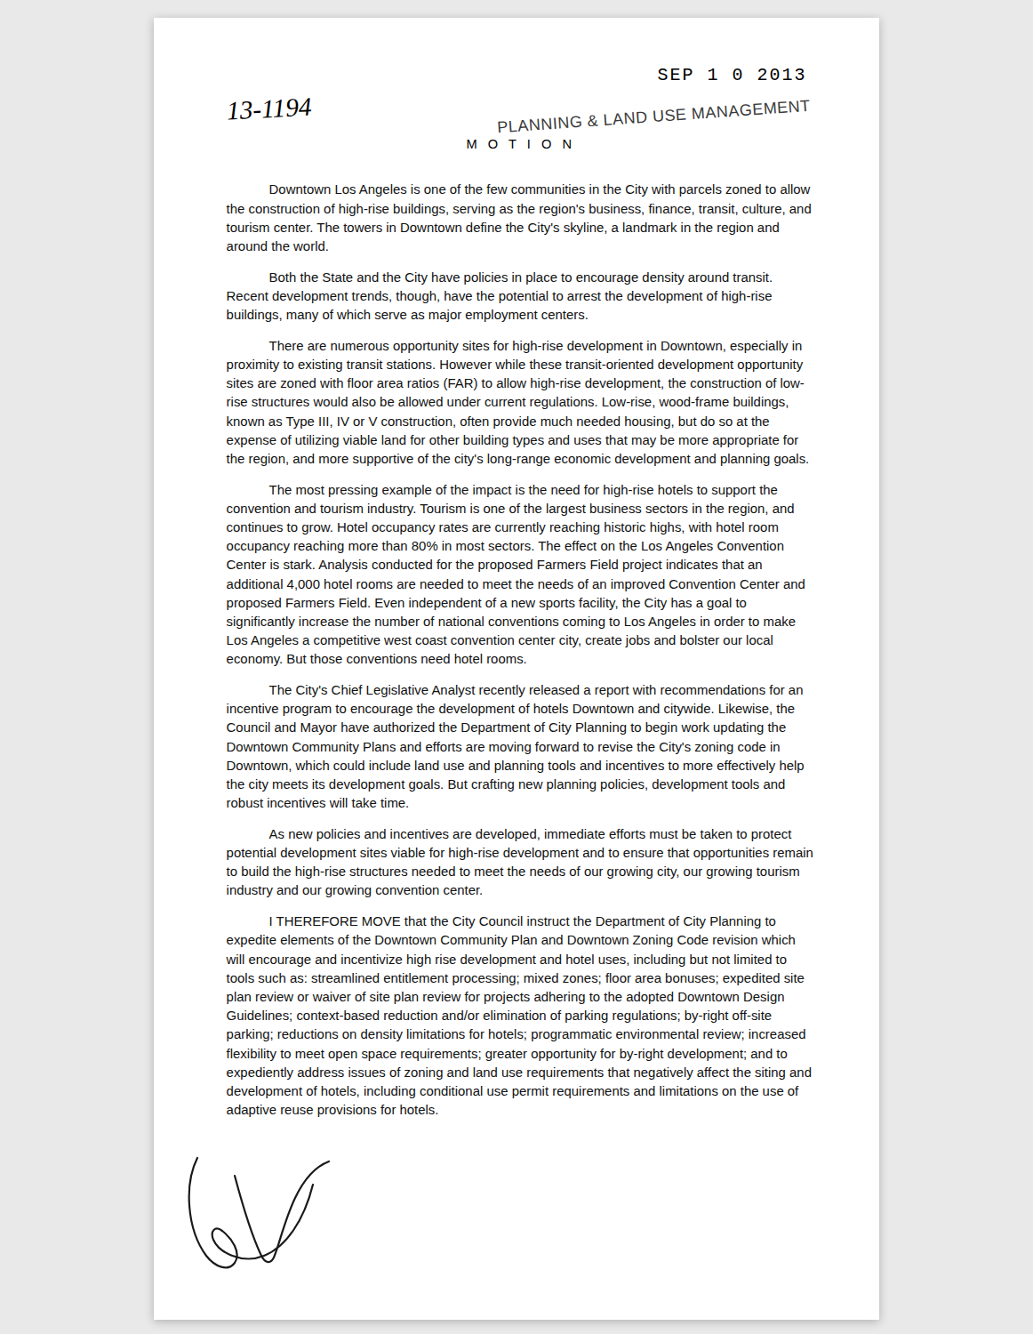SEP 1 0 2013
13-1194
PLANNING & LAND USE MANAGEMENT
M O T I O N
Downtown Los Angeles is one of the few communities in the City with parcels zoned to allow the construction of high-rise buildings, serving as the region's business, finance, transit, culture, and tourism center. The towers in Downtown define the City's skyline, a landmark in the region and around the world.
Both the State and the City have policies in place to encourage density around transit. Recent development trends, though, have the potential to arrest the development of high-rise buildings, many of which serve as major employment centers.
There are numerous opportunity sites for high-rise development in Downtown, especially in proximity to existing transit stations. However while these transit-oriented development opportunity sites are zoned with floor area ratios (FAR) to allow high-rise development, the construction of low-rise structures would also be allowed under current regulations. Low-rise, wood-frame buildings, known as Type III, IV or V construction, often provide much needed housing, but do so at the expense of utilizing viable land for other building types and uses that may be more appropriate for the region, and more supportive of the city's long-range economic development and planning goals.
The most pressing example of the impact is the need for high-rise hotels to support the convention and tourism industry. Tourism is one of the largest business sectors in the region, and continues to grow. Hotel occupancy rates are currently reaching historic highs, with hotel room occupancy reaching more than 80% in most sectors. The effect on the Los Angeles Convention Center is stark. Analysis conducted for the proposed Farmers Field project indicates that an additional 4,000 hotel rooms are needed to meet the needs of an improved Convention Center and proposed Farmers Field. Even independent of a new sports facility, the City has a goal to significantly increase the number of national conventions coming to Los Angeles in order to make Los Angeles a competitive west coast convention center city, create jobs and bolster our local economy. But those conventions need hotel rooms.
The City's Chief Legislative Analyst recently released a report with recommendations for an incentive program to encourage the development of hotels Downtown and citywide. Likewise, the Council and Mayor have authorized the Department of City Planning to begin work updating the Downtown Community Plans and efforts are moving forward to revise the City's zoning code in Downtown, which could include land use and planning tools and incentives to more effectively help the city meets its development goals. But crafting new planning policies, development tools and robust incentives will take time.
As new policies and incentives are developed, immediate efforts must be taken to protect potential development sites viable for high-rise development and to ensure that opportunities remain to build the high-rise structures needed to meet the needs of our growing city, our growing tourism industry and our growing convention center.
I THEREFORE MOVE that the City Council instruct the Department of City Planning to expedite elements of the Downtown Community Plan and Downtown Zoning Code revision which will encourage and incentivize high rise development and hotel uses, including but not limited to tools such as: streamlined entitlement processing; mixed zones; floor area bonuses; expedited site plan review or waiver of site plan review for projects adhering to the adopted Downtown Design Guidelines; context-based reduction and/or elimination of parking regulations; by-right off-site parking; reductions on density limitations for hotels; programmatic environmental review; increased flexibility to meet open space requirements; greater opportunity for by-right development; and to expediently address issues of zoning and land use requirements that negatively affect the siting and development of hotels, including conditional use permit requirements and limitations on the use of adaptive reuse provisions for hotels.